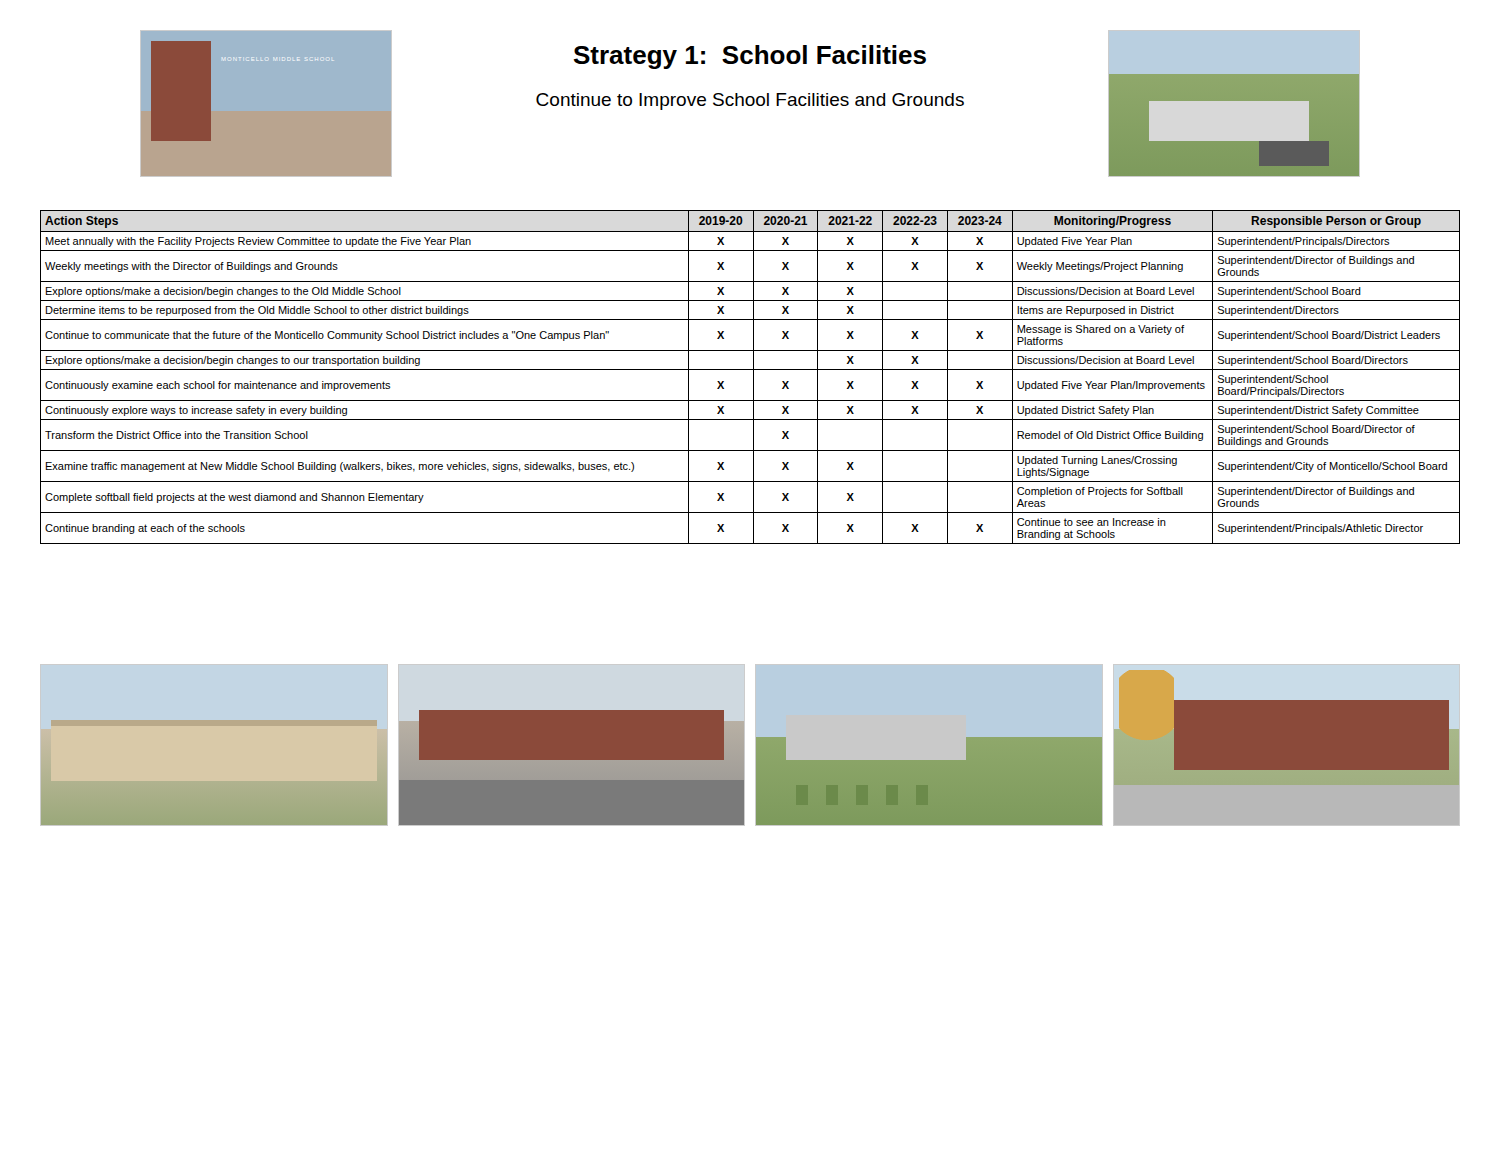Strategy 1: School Facilities
Continue to Improve School Facilities and Grounds
| Action Steps | 2019-20 | 2020-21 | 2021-22 | 2022-23 | 2023-24 | Monitoring/Progress | Responsible Person or Group |
| --- | --- | --- | --- | --- | --- | --- | --- |
| Meet annually with the Facility Projects Review Committee to update the Five Year Plan | X | X | X | X | X | Updated Five Year Plan | Superintendent/Principals/Directors |
| Weekly meetings with the Director of Buildings and Grounds | X | X | X | X | X | Weekly Meetings/Project Planning | Superintendent/Director of Buildings and Grounds |
| Explore options/make a decision/begin changes to the Old Middle School | X | X | X | | | Discussions/Decision at Board Level | Superintendent/School Board |
| Determine items to be repurposed from the Old Middle School to other district buildings | X | X | X | | | Items are Repurposed in District | Superintendent/Directors |
| Continue to communicate that the future of the Monticello Community School District includes a "One Campus Plan" | X | X | X | X | X | Message is Shared on a Variety of Platforms | Superintendent/School Board/District Leaders |
| Explore options/make a decision/begin changes to our transportation building | | | X | X | | Discussions/Decision at Board Level | Superintendent/School Board/Directors |
| Continuously examine each school for maintenance and improvements | X | X | X | X | X | Updated Five Year Plan/Improvements | Superintendent/School Board/Principals/Directors |
| Continuously explore ways to increase safety in every building | X | X | X | X | X | Updated District Safety Plan | Superintendent/District Safety Committee |
| Transform the District Office into the Transition School | | X | | | | Remodel of Old District Office Building | Superintendent/School Board/Director of Buildings and Grounds |
| Examine traffic management at New Middle School Building (walkers, bikes, more vehicles, signs, sidewalks, buses, etc.) | X | X | X | | | Updated Turning Lanes/Crossing Lights/Signage | Superintendent/City of Monticello/School Board |
| Complete softball field projects at the west diamond and Shannon Elementary | X | X | X | | | Completion of Projects for Softball Areas | Superintendent/Director of Buildings and Grounds |
| Continue branding at each of the schools | X | X | X | X | X | Continue to see an Increase in Branding at Schools | Superintendent/Principals/Athletic Director |
February 15, 2018